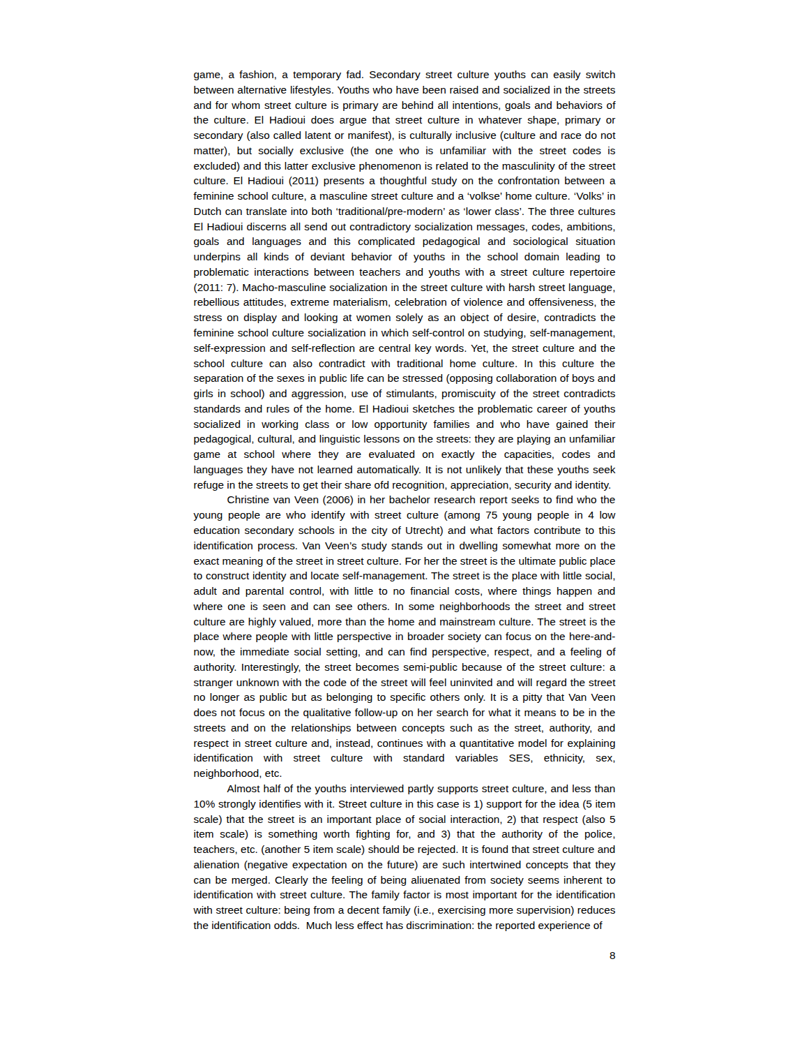game, a fashion, a temporary fad. Secondary street culture youths can easily switch between alternative lifestyles. Youths who have been raised and socialized in the streets and for whom street culture is primary are behind all intentions, goals and behaviors of the culture. El Hadioui does argue that street culture in whatever shape, primary or secondary (also called latent or manifest), is culturally inclusive (culture and race do not matter), but socially exclusive (the one who is unfamiliar with the street codes is excluded) and this latter exclusive phenomenon is related to the masculinity of the street culture. El Hadioui (2011) presents a thoughtful study on the confrontation between a feminine school culture, a masculine street culture and a ‘volkse’ home culture. ‘Volks’ in Dutch can translate into both ‘traditional/pre-modern’ as ‘lower class’. The three cultures El Hadioui discerns all send out contradictory socialization messages, codes, ambitions, goals and languages and this complicated pedagogical and sociological situation underpins all kinds of deviant behavior of youths in the school domain leading to problematic interactions between teachers and youths with a street culture repertoire (2011: 7). Macho-masculine socialization in the street culture with harsh street language, rebellious attitudes, extreme materialism, celebration of violence and offensiveness, the stress on display and looking at women solely as an object of desire, contradicts the feminine school culture socialization in which self-control on studying, self-management, self-expression and self-reflection are central key words. Yet, the street culture and the school culture can also contradict with traditional home culture. In this culture the separation of the sexes in public life can be stressed (opposing collaboration of boys and girls in school) and aggression, use of stimulants, promiscuity of the street contradicts standards and rules of the home. El Hadioui sketches the problematic career of youths socialized in working class or low opportunity families and who have gained their pedagogical, cultural, and linguistic lessons on the streets: they are playing an unfamiliar game at school where they are evaluated on exactly the capacities, codes and languages they have not learned automatically. It is not unlikely that these youths seek refuge in the streets to get their share ofd recognition, appreciation, security and identity.
Christine van Veen (2006) in her bachelor research report seeks to find who the young people are who identify with street culture (among 75 young people in 4 low education secondary schools in the city of Utrecht) and what factors contribute to this identification process. Van Veen’s study stands out in dwelling somewhat more on the exact meaning of the street in street culture. For her the street is the ultimate public place to construct identity and locate self-management. The street is the place with little social, adult and parental control, with little to no financial costs, where things happen and where one is seen and can see others. In some neighborhoods the street and street culture are highly valued, more than the home and mainstream culture. The street is the place where people with little perspective in broader society can focus on the here-and-now, the immediate social setting, and can find perspective, respect, and a feeling of authority. Interestingly, the street becomes semi-public because of the street culture: a stranger unknown with the code of the street will feel uninvited and will regard the street no longer as public but as belonging to specific others only. It is a pitty that Van Veen does not focus on the qualitative follow-up on her search for what it means to be in the streets and on the relationships between concepts such as the street, authority, and respect in street culture and, instead, continues with a quantitative model for explaining identification with street culture with standard variables SES, ethnicity, sex, neighborhood, etc.
Almost half of the youths interviewed partly supports street culture, and less than 10% strongly identifies with it. Street culture in this case is 1) support for the idea (5 item scale) that the street is an important place of social interaction, 2) that respect (also 5 item scale) is something worth fighting for, and 3) that the authority of the police, teachers, etc. (another 5 item scale) should be rejected. It is found that street culture and alienation (negative expectation on the future) are such intertwined concepts that they can be merged. Clearly the feeling of being aliuenated from society seems inherent to identification with street culture. The family factor is most important for the identification with street culture: being from a decent family (i.e., exercising more supervision) reduces the identification odds. Much less effect has discrimination: the reported experience of
8